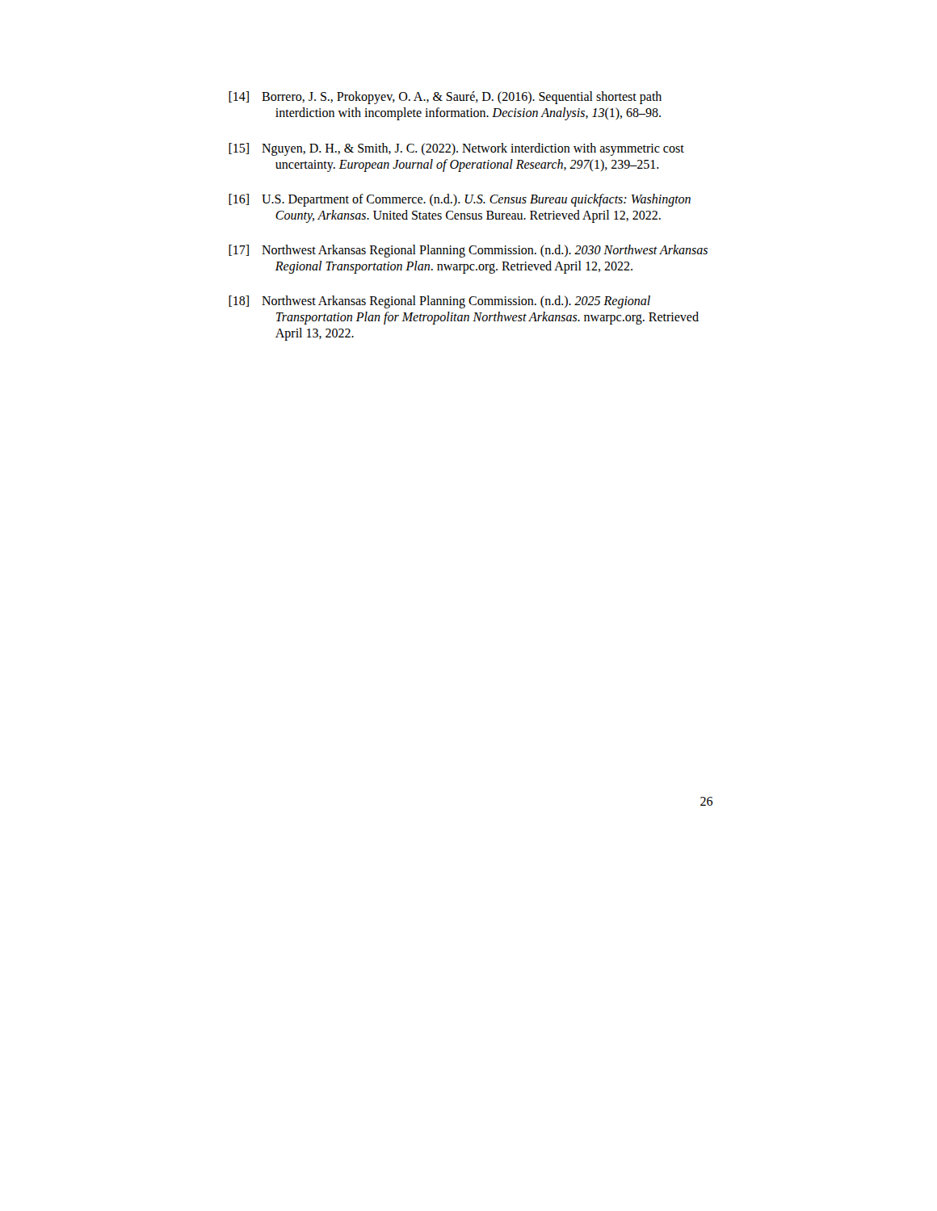[14] Borrero, J. S., Prokopyev, O. A., & Sauré, D. (2016). Sequential shortest path interdiction with incomplete information. Decision Analysis, 13(1), 68–98.
[15] Nguyen, D. H., & Smith, J. C. (2022). Network interdiction with asymmetric cost uncertainty. European Journal of Operational Research, 297(1), 239–251.
[16] U.S. Department of Commerce. (n.d.). U.S. Census Bureau quickfacts: Washington County, Arkansas. United States Census Bureau. Retrieved April 12, 2022.
[17] Northwest Arkansas Regional Planning Commission. (n.d.). 2030 Northwest Arkansas Regional Transportation Plan. nwarpc.org. Retrieved April 12, 2022.
[18] Northwest Arkansas Regional Planning Commission. (n.d.). 2025 Regional Transportation Plan for Metropolitan Northwest Arkansas. nwarpc.org. Retrieved April 13, 2022.
26